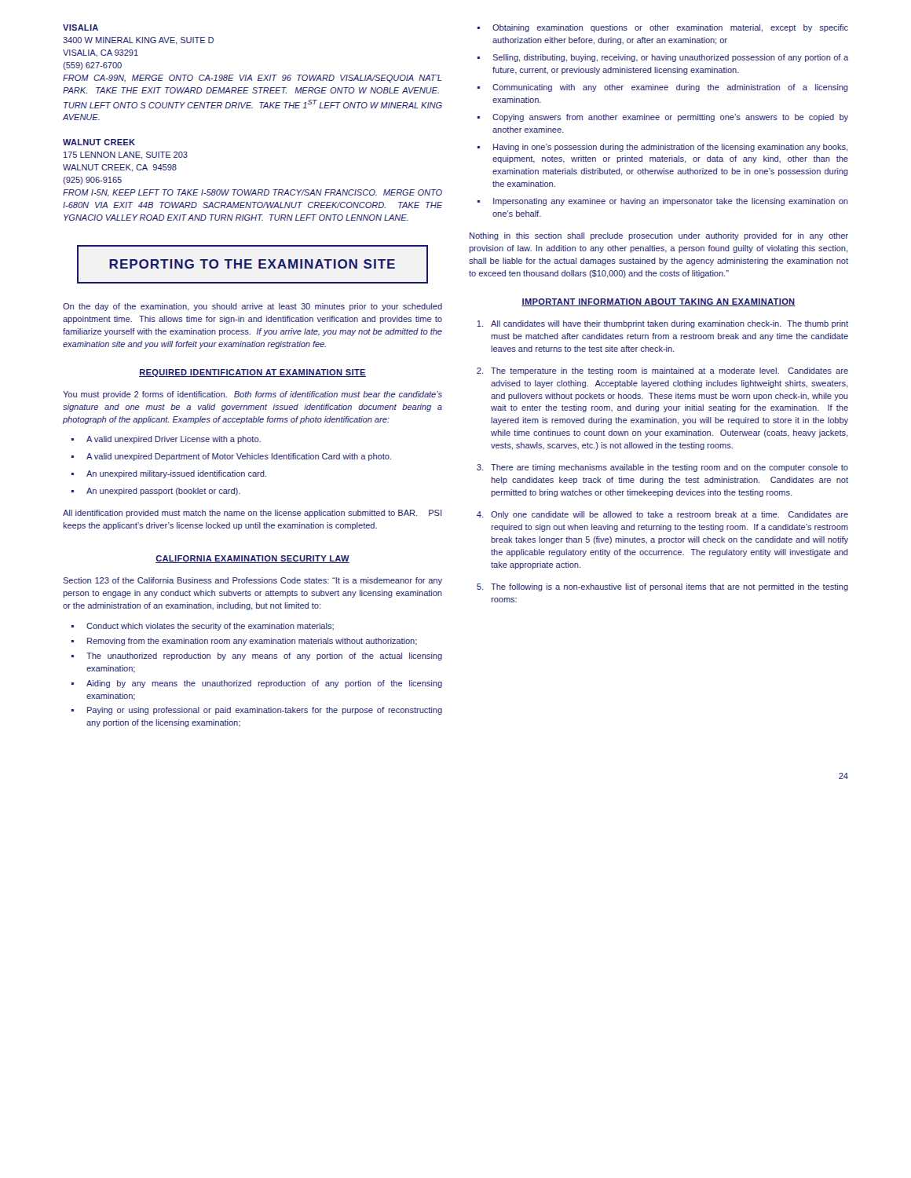VISALIA
3400 W MINERAL KING AVE, SUITE D
VISALIA, CA 93291
(559) 627-6700
FROM CA-99N, MERGE ONTO CA-198E VIA EXIT 96 TOWARD VISALIA/SEQUOIA NAT’L PARK. TAKE THE EXIT TOWARD DEMAREE STREET. MERGE ONTO W NOBLE AVENUE. TURN LEFT ONTO S COUNTY CENTER DRIVE. TAKE THE 1ST LEFT ONTO W MINERAL KING AVENUE.
WALNUT CREEK
175 LENNON LANE, SUITE 203
WALNUT CREEK, CA 94598
(925) 906-9165
FROM I-5N, KEEP LEFT TO TAKE I-580W TOWARD TRACY/SAN FRANCISCO. MERGE ONTO I-680N VIA EXIT 44B TOWARD SACRAMENTO/WALNUT CREEK/CONCORD. TAKE THE YGNACIO VALLEY ROAD EXIT AND TURN RIGHT. TURN LEFT ONTO LENNON LANE.
REPORTING TO THE EXAMINATION SITE
On the day of the examination, you should arrive at least 30 minutes prior to your scheduled appointment time. This allows time for sign-in and identification verification and provides time to familiarize yourself with the examination process. If you arrive late, you may not be admitted to the examination site and you will forfeit your examination registration fee.
REQUIRED IDENTIFICATION AT EXAMINATION SITE
You must provide 2 forms of identification. Both forms of identification must bear the candidate’s signature and one must be a valid government issued identification document bearing a photograph of the applicant. Examples of acceptable forms of photo identification are:
A valid unexpired Driver License with a photo.
A valid unexpired Department of Motor Vehicles Identification Card with a photo.
An unexpired military-issued identification card.
An unexpired passport (booklet or card).
All identification provided must match the name on the license application submitted to BAR. PSI keeps the applicant’s driver’s license locked up until the examination is completed.
CALIFORNIA EXAMINATION SECURITY LAW
Section 123 of the California Business and Professions Code states: “It is a misdemeanor for any person to engage in any conduct which subverts or attempts to subvert any licensing examination or the administration of an examination, including, but not limited to:
Conduct which violates the security of the examination materials;
Removing from the examination room any examination materials without authorization;
The unauthorized reproduction by any means of any portion of the actual licensing examination;
Aiding by any means the unauthorized reproduction of any portion of the licensing examination;
Paying or using professional or paid examination-takers for the purpose of reconstructing any portion of the licensing examination;
Obtaining examination questions or other examination material, except by specific authorization either before, during, or after an examination; or
Selling, distributing, buying, receiving, or having unauthorized possession of any portion of a future, current, or previously administered licensing examination.
Communicating with any other examinee during the administration of a licensing examination.
Copying answers from another examinee or permitting one’s answers to be copied by another examinee.
Having in one’s possession during the administration of the licensing examination any books, equipment, notes, written or printed materials, or data of any kind, other than the examination materials distributed, or otherwise authorized to be in one’s possession during the examination.
Impersonating any examinee or having an impersonator take the licensing examination on one’s behalf.
Nothing in this section shall preclude prosecution under authority provided for in any other provision of law. In addition to any other penalties, a person found guilty of violating this section, shall be liable for the actual damages sustained by the agency administering the examination not to exceed ten thousand dollars ($10,000) and the costs of litigation.”
IMPORTANT INFORMATION ABOUT TAKING AN EXAMINATION
All candidates will have their thumbprint taken during examination check-in. The thumb print must be matched after candidates return from a restroom break and any time the candidate leaves and returns to the test site after check-in.
The temperature in the testing room is maintained at a moderate level. Candidates are advised to layer clothing. Acceptable layered clothing includes lightweight shirts, sweaters, and pullovers without pockets or hoods. These items must be worn upon check-in, while you wait to enter the testing room, and during your initial seating for the examination. If the layered item is removed during the examination, you will be required to store it in the lobby while time continues to count down on your examination. Outerwear (coats, heavy jackets, vests, shawls, scarves, etc.) is not allowed in the testing rooms.
There are timing mechanisms available in the testing room and on the computer console to help candidates keep track of time during the test administration. Candidates are not permitted to bring watches or other timekeeping devices into the testing rooms.
Only one candidate will be allowed to take a restroom break at a time. Candidates are required to sign out when leaving and returning to the testing room. If a candidate’s restroom break takes longer than 5 (five) minutes, a proctor will check on the candidate and will notify the applicable regulatory entity of the occurrence. The regulatory entity will investigate and take appropriate action.
The following is a non-exhaustive list of personal items that are not permitted in the testing rooms:
24